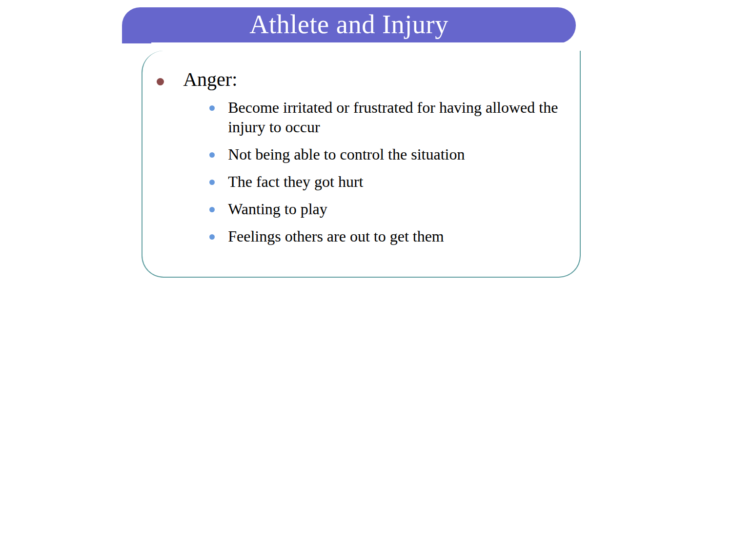Athlete and Injury
Anger:
Become irritated or frustrated for having allowed the injury to occur
Not being able to control the situation
The fact they got hurt
Wanting to play
Feelings others are out to get them